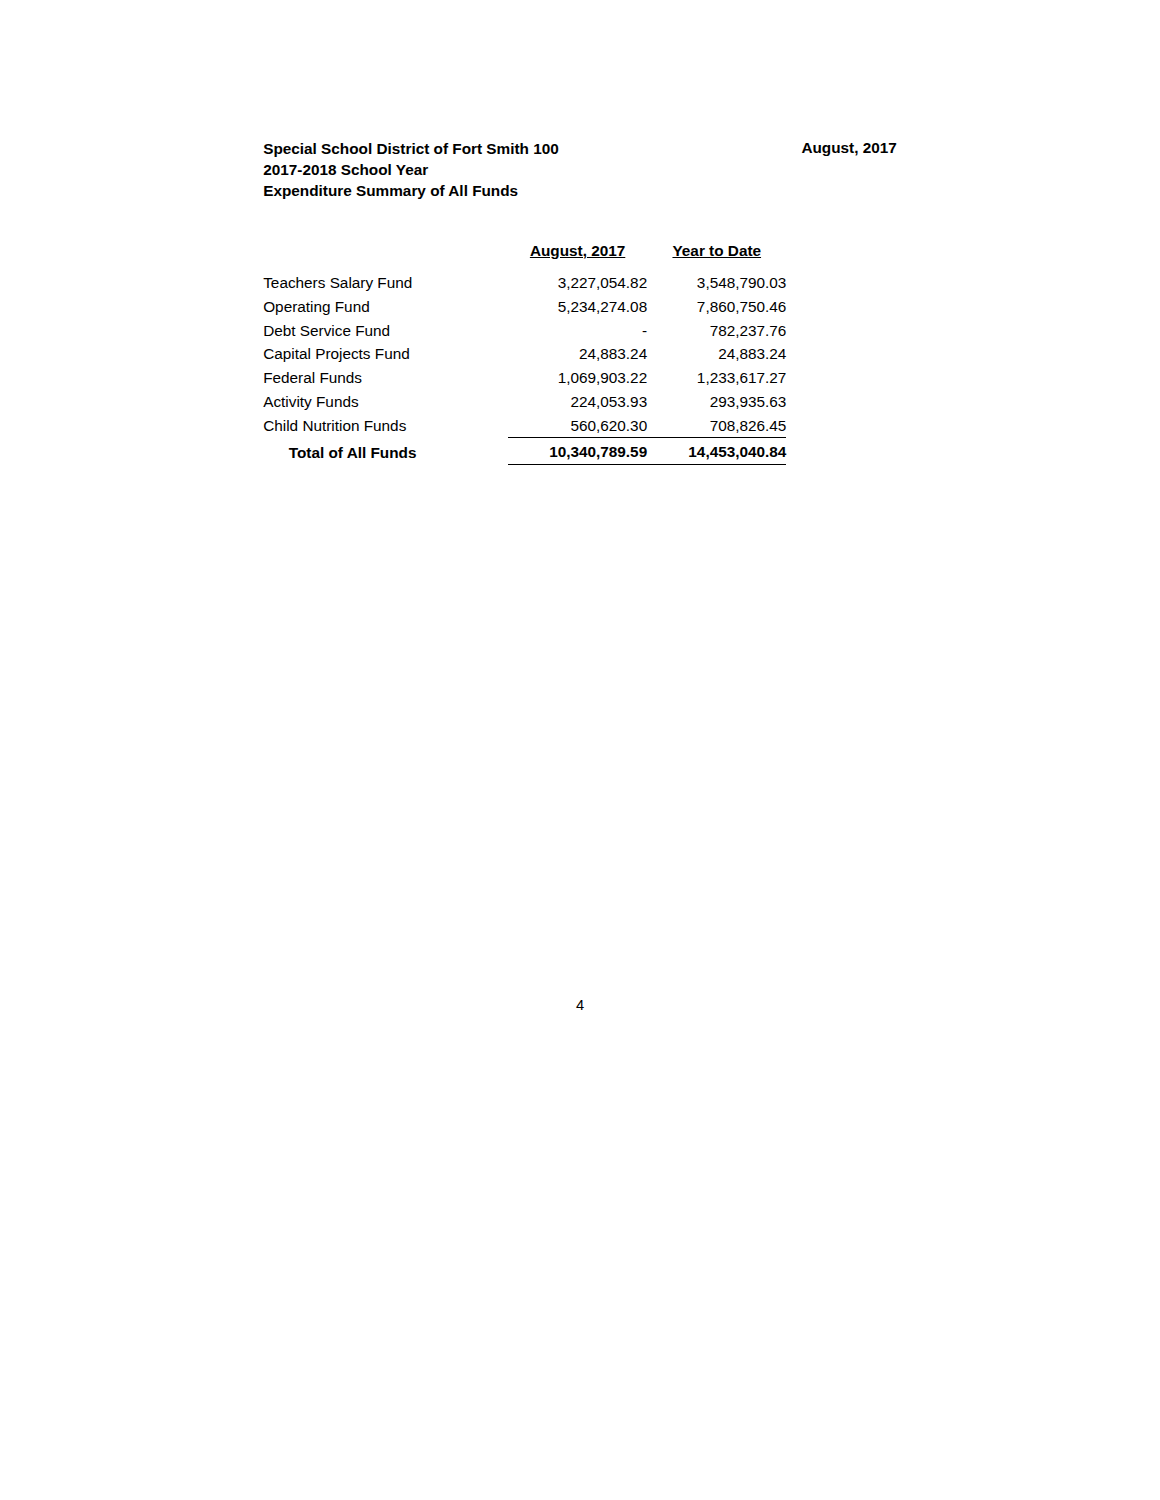Special School District of Fort Smith 100
2017-2018 School Year
Expenditure Summary of All Funds
August, 2017
| | August, 2017 | Year to Date |
| --- | --- | --- |
| Teachers Salary Fund | 3,227,054.82 | 3,548,790.03 |
| Operating Fund | 5,234,274.08 | 7,860,750.46 |
| Debt Service Fund | - | 782,237.76 |
| Capital Projects Fund | 24,883.24 | 24,883.24 |
| Federal Funds | 1,069,903.22 | 1,233,617.27 |
| Activity Funds | 224,053.93 | 293,935.63 |
| Child Nutrition Funds | 560,620.30 | 708,826.45 |
| Total of All Funds | 10,340,789.59 | 14,453,040.84 |
4